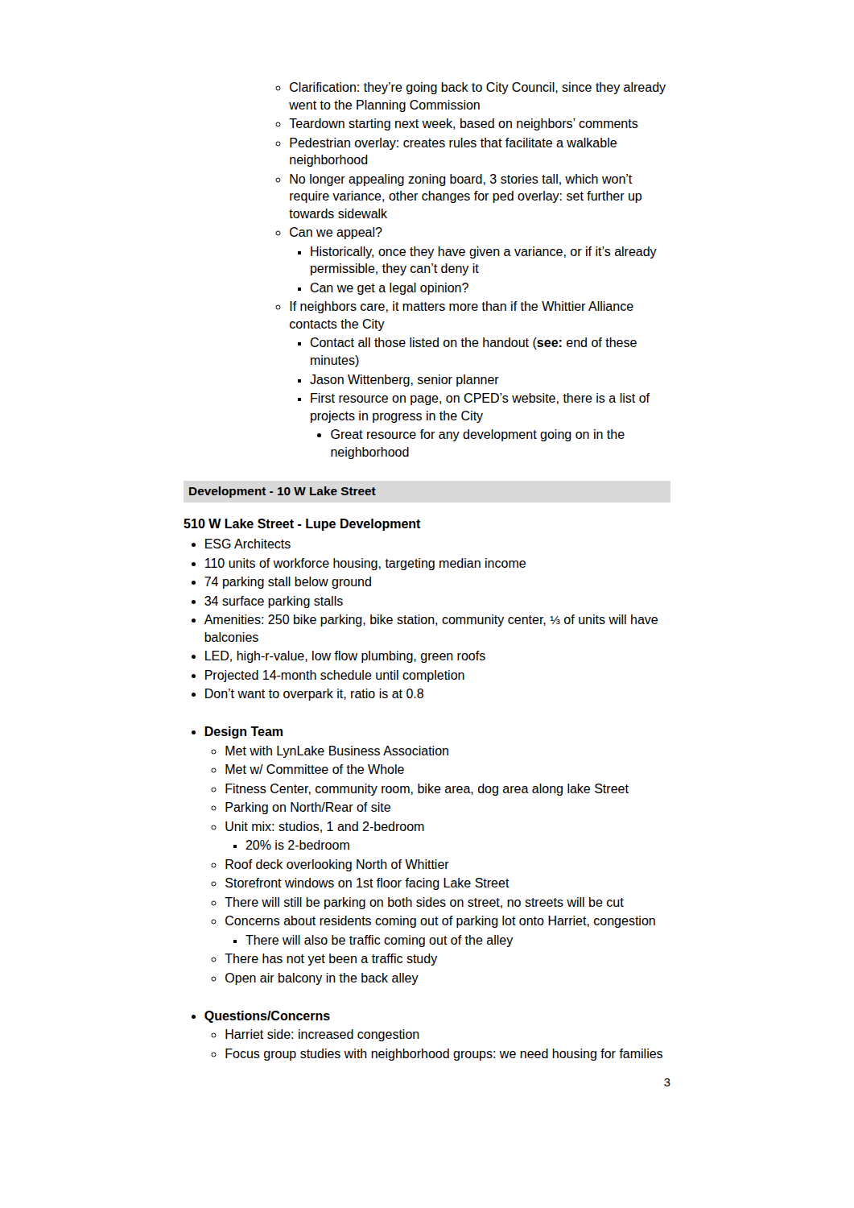Clarification: they’re going back to City Council, since they already went to the Planning Commission
Teardown starting next week, based on neighbors’ comments
Pedestrian overlay: creates rules that facilitate a walkable neighborhood
No longer appealing zoning board, 3 stories tall, which won’t require variance, other changes for ped overlay: set further up towards sidewalk
Can we appeal?
Historically, once they have given a variance, or if it’s already permissible, they can’t deny it
Can we get a legal opinion?
If neighbors care, it matters more than if the Whittier Alliance contacts the City
Contact all those listed on the handout (see: end of these minutes)
Jason Wittenberg, senior planner
First resource on page, on CPED’s website, there is a list of projects in progress in the City
Great resource for any development going on in the neighborhood
Development - 10 W Lake Street
510 W Lake Street - Lupe Development
ESG Architects
110 units of workforce housing, targeting median income
74 parking stall below ground
34 surface parking stalls
Amenities: 250 bike parking, bike station, community center, ⅓ of units will have balconies
LED, high-r-value, low flow plumbing, green roofs
Projected 14-month schedule until completion
Don’t want to overpark it, ratio is at 0.8
Design Team
Met with LynLake Business Association
Met w/ Committee of the Whole
Fitness Center, community room, bike area, dog area along lake Street
Parking on North/Rear of site
Unit mix: studios, 1 and 2-bedroom
20% is 2-bedroom
Roof deck overlooking North of Whittier
Storefront windows on 1st floor facing Lake Street
There will still be parking on both sides on street, no streets will be cut
Concerns about residents coming out of parking lot onto Harriet, congestion
There will also be traffic coming out of the alley
There has not yet been a traffic study
Open air balcony in the back alley
Questions/Concerns
Harriet side: increased congestion
Focus group studies with neighborhood groups: we need housing for families
3